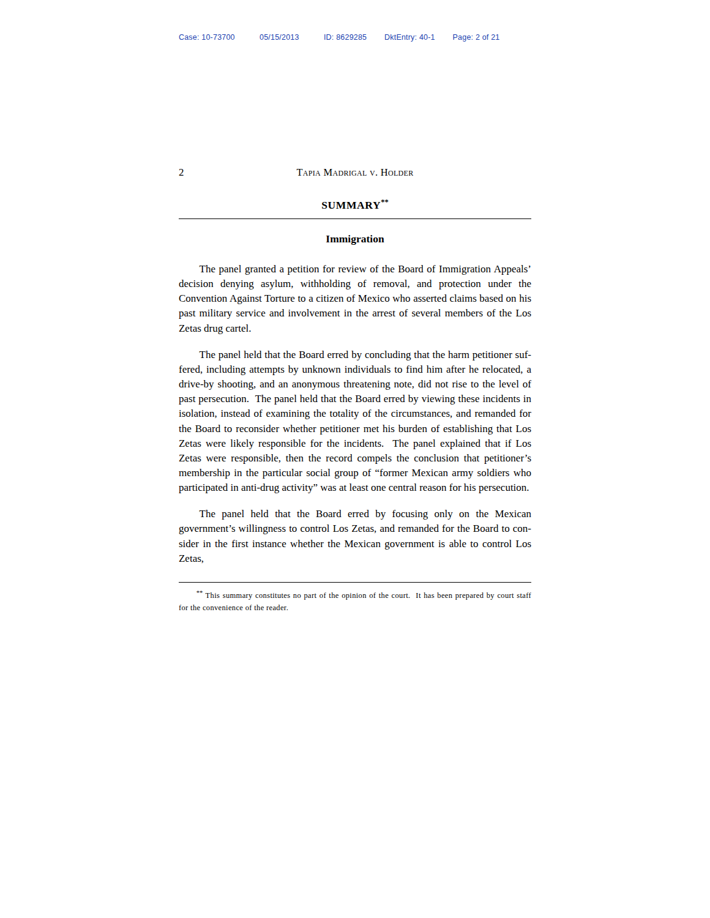Case: 10-73700 05/15/2013 ID: 8629285 DktEntry: 40-1 Page: 2 of 21
2
Tapia Madrigal v. Holder
SUMMARY**
Immigration
The panel granted a petition for review of the Board of Immigration Appeals’ decision denying asylum, withholding of removal, and protection under the Convention Against Torture to a citizen of Mexico who asserted claims based on his past military service and involvement in the arrest of several members of the Los Zetas drug cartel.
The panel held that the Board erred by concluding that the harm petitioner suffered, including attempts by unknown individuals to find him after he relocated, a drive-by shooting, and an anonymous threatening note, did not rise to the level of past persecution. The panel held that the Board erred by viewing these incidents in isolation, instead of examining the totality of the circumstances, and remanded for the Board to reconsider whether petitioner met his burden of establishing that Los Zetas were likely responsible for the incidents. The panel explained that if Los Zetas were responsible, then the record compels the conclusion that petitioner’s membership in the particular social group of “former Mexican army soldiers who participated in anti-drug activity” was at least one central reason for his persecution.
The panel held that the Board erred by focusing only on the Mexican government’s willingness to control Los Zetas, and remanded for the Board to consider in the first instance whether the Mexican government is able to control Los Zetas,
** This summary constitutes no part of the opinion of the court. It has been prepared by court staff for the convenience of the reader.